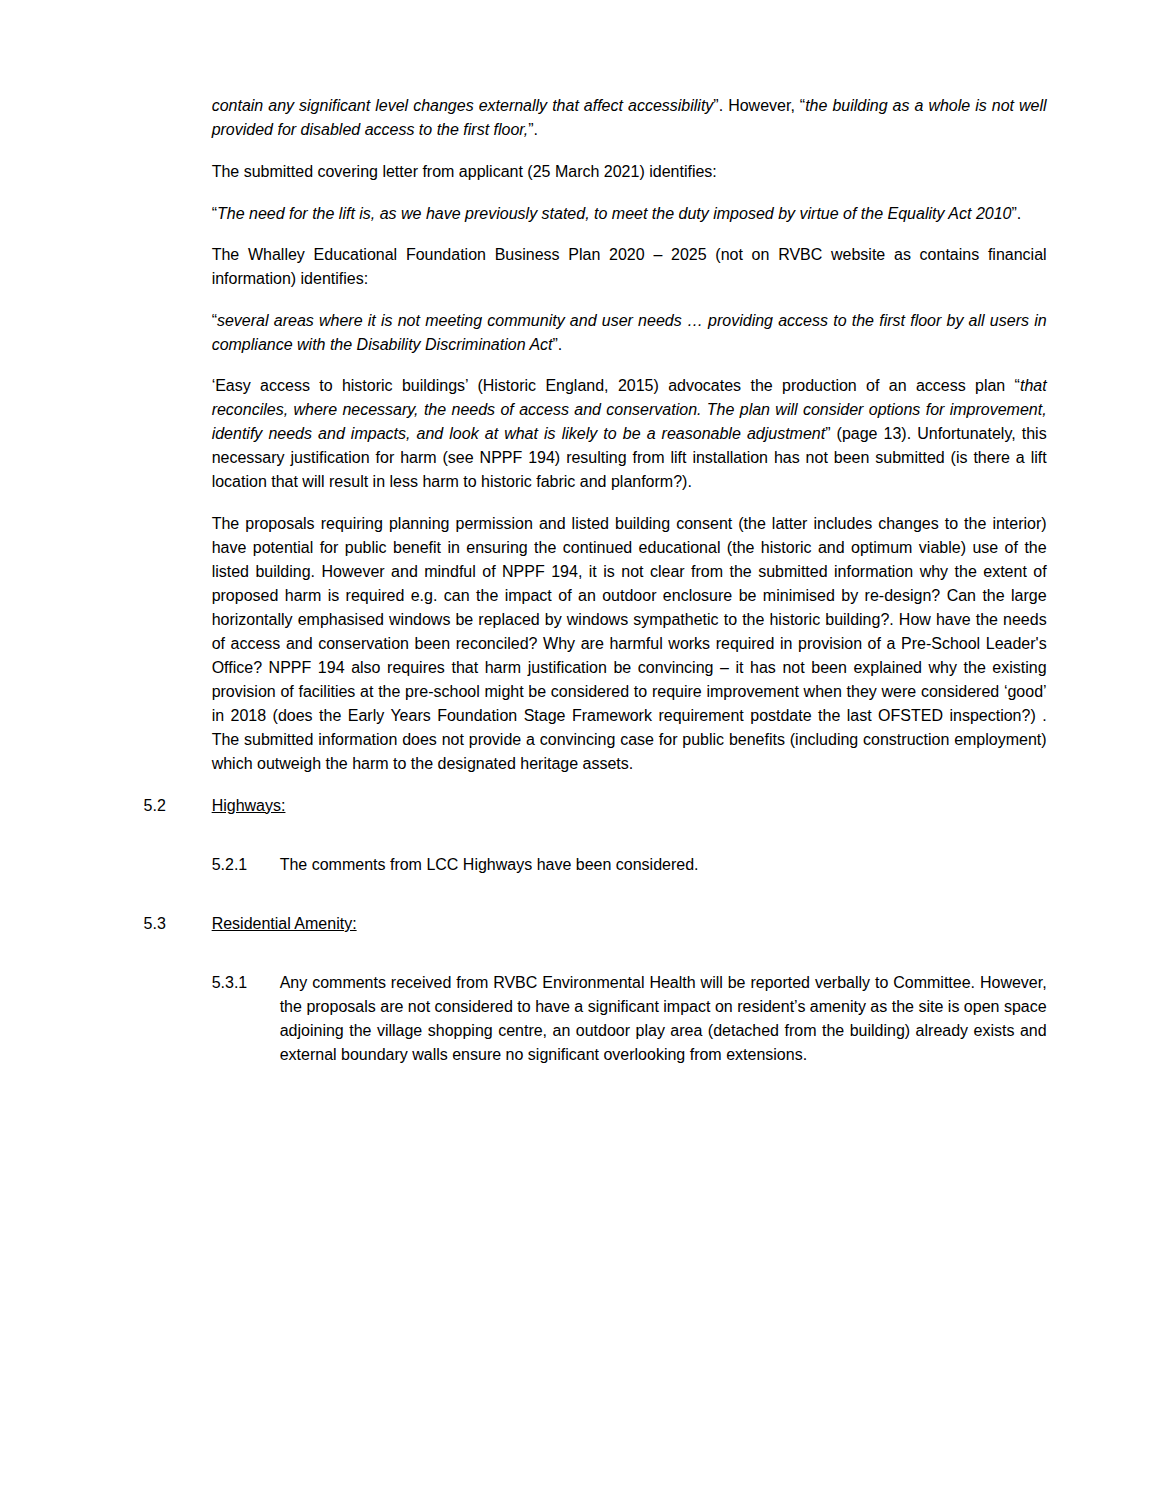contain any significant level changes externally that affect accessibility”. However, “the building as a whole is not well provided for disabled access to the first floor,”.
The submitted covering letter from applicant (25 March 2021) identifies:
“The need for the lift is, as we have previously stated, to meet the duty imposed by virtue of the Equality Act 2010”.
The Whalley Educational Foundation Business Plan 2020 – 2025 (not on RVBC website as contains financial information) identifies:
“several areas where it is not meeting community and user needs … providing access to the first floor by all users in compliance with the Disability Discrimination Act”.
‘Easy access to historic buildings’ (Historic England, 2015) advocates the production of an access plan “that reconciles, where necessary, the needs of access and conservation. The plan will consider options for improvement, identify needs and impacts, and look at what is likely to be a reasonable adjustment” (page 13). Unfortunately, this necessary justification for harm (see NPPF 194) resulting from lift installation has not been submitted (is there a lift location that will result in less harm to historic fabric and planform?).
The proposals requiring planning permission and listed building consent (the latter includes changes to the interior) have potential for public benefit in ensuring the continued educational (the historic and optimum viable) use of the listed building. However and mindful of NPPF 194, it is not clear from the submitted information why the extent of proposed harm is required e.g. can the impact of an outdoor enclosure be minimised by re-design? Can the large horizontally emphasised windows be replaced by windows sympathetic to the historic building?. How have the needs of access and conservation been reconciled? Why are harmful works required in provision of a Pre-School Leader's Office? NPPF 194 also requires that harm justification be convincing – it has not been explained why the existing provision of facilities at the pre-school might be considered to require improvement when they were considered ‘good’ in 2018 (does the Early Years Foundation Stage Framework requirement postdate the last OFSTED inspection?) . The submitted information does not provide a convincing case for public benefits (including construction employment) which outweigh the harm to the designated heritage assets.
5.2
Highways:
5.2.1
The comments from LCC Highways have been considered.
5.3
Residential Amenity:
5.3.1
Any comments received from RVBC Environmental Health will be reported verbally to Committee. However, the proposals are not considered to have a significant impact on resident’s amenity as the site is open space adjoining the village shopping centre, an outdoor play area (detached from the building) already exists and external boundary walls ensure no significant overlooking from extensions.